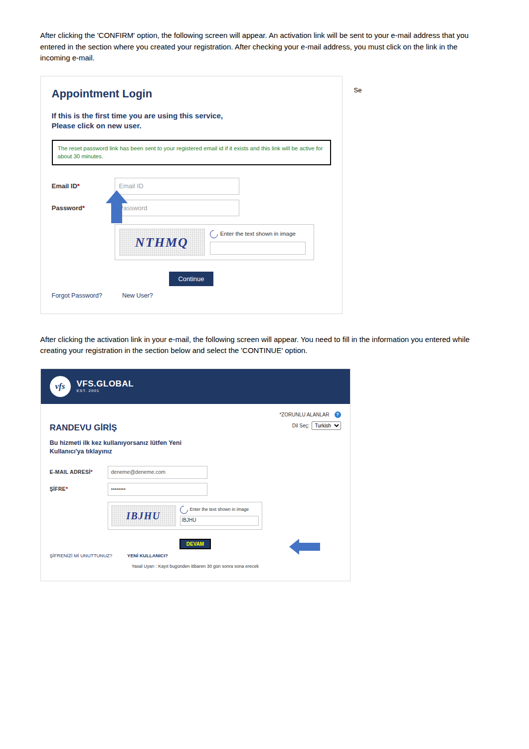After clicking the 'CONFIRM' option, the following screen will appear. An activation link will be sent to your e-mail address that you entered in the section where you created your registration. After checking your e-mail address, you must click on the link in the incoming e-mail.
Se
Appointment Login
If this is the first time you are using this service,
Please click on new user.
The reset password link has been sent to your registered email id if it exists and this link will be active for about 30 minutes.
| Email ID * | Email ID |
| Password * | Password |
| | NTHMQ Enter the text shown in image |
Continue
Forgot Password?New User?
After clicking the activation link in your e-mail, the following screen will appear. You need to fill in the information you entered while creating your registration in the section below and select the 'CONTINUE' option.
vfs
VFS.GLOBAL
EST. 2001
*ZORUNLU ALANLAR ?
RANDEVU GİRİŞ
Bu hizmeti ilk kez kullanıyorsanız lütfen Yeni
Kullanıcı'ya tıklayınız
Dil Seç: Turkish
| E-MAIL ADRESİ * | deneme@deneme.com |
| ŞİFRE * | •••••••• |
| | IBJHU Enter the text shown in image IBJHU |
DEVAM
ŞİFRENİZİ Mİ UNUTTUNUZ? YENİ KULLANICI?
Yasal Uyarı : Kayıt bugünden itibaren 30 gün sonra sona erecek